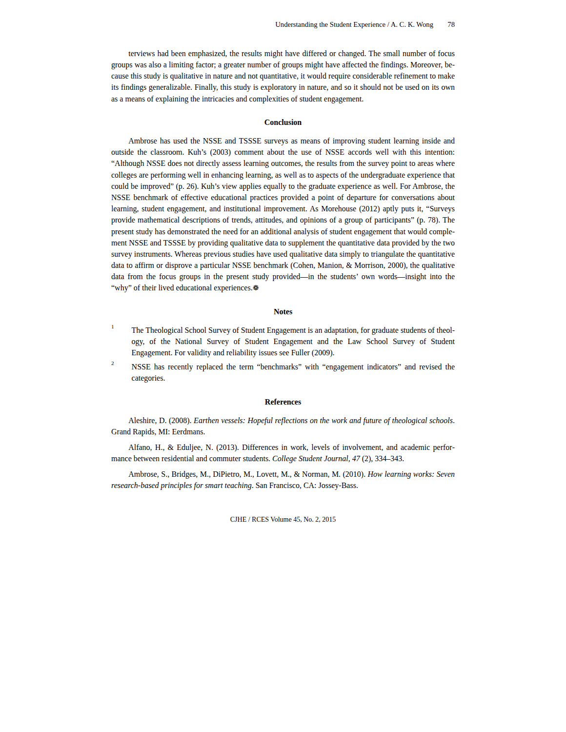Understanding the Student Experience / A. C. K. Wong78
terviews had been emphasized, the results might have differed or changed. The small number of focus groups was also a limiting factor; a greater number of groups might have affected the findings. Moreover, because this study is qualitative in nature and not quantitative, it would require considerable refinement to make its findings generalizable. Finally, this study is exploratory in nature, and so it should not be used on its own as a means of explaining the intricacies and complexities of student engagement.
Conclusion
Ambrose has used the NSSE and TSSSE surveys as means of improving student learning inside and outside the classroom. Kuh’s (2003) comment about the use of NSSE accords well with this intention: “Although NSSE does not directly assess learning outcomes, the results from the survey point to areas where colleges are performing well in enhancing learning, as well as to aspects of the undergraduate experience that could be improved” (p. 26). Kuh’s view applies equally to the graduate experience as well. For Ambrose, the NSSE benchmark of effective educational practices provided a point of departure for conversations about learning, student engagement, and institutional improvement. As Morehouse (2012) aptly puts it, “Surveys provide mathematical descriptions of trends, attitudes, and opinions of a group of participants” (p. 78). The present study has demonstrated the need for an additional analysis of student engagement that would complement NSSE and TSSSE by providing qualitative data to supplement the quantitative data provided by the two survey instruments. Whereas previous studies have used qualitative data simply to triangulate the quantitative data to affirm or disprove a particular NSSE benchmark (Cohen, Manion, & Morrison, 2000), the qualitative data from the focus groups in the present study provided—in the students’ own words—insight into the “why” of their lived educational experiences.❁
Notes
The Theological School Survey of Student Engagement is an adaptation, for graduate students of theology, of the National Survey of Student Engagement and the Law School Survey of Student Engagement. For validity and reliability issues see Fuller (2009).
NSSE has recently replaced the term “benchmarks” with “engagement indicators” and revised the categories.
References
Aleshire, D. (2008). Earthen vessels: Hopeful reflections on the work and future of theological schools. Grand Rapids, MI: Eerdmans.
Alfano, H., & Eduljee, N. (2013). Differences in work, levels of involvement, and academic performance between residential and commuter students. College Student Journal, 47 (2), 334–343.
Ambrose, S., Bridges, M., DiPietro, M., Lovett, M., & Norman, M. (2010). How learning works: Seven research-based principles for smart teaching. San Francisco, CA: Jossey-Bass.
CJHE / RCES Volume 45, No. 2, 2015